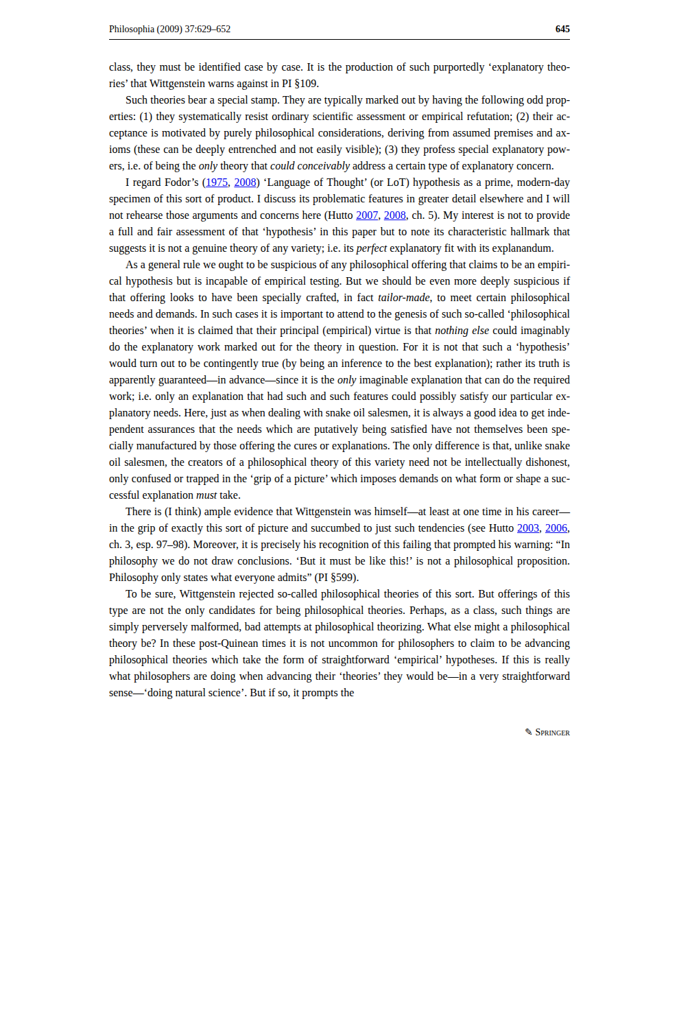Philosophia (2009) 37:629–652 645
class, they must be identified case by case. It is the production of such purportedly ‘explanatory theories’ that Wittgenstein warns against in PI §109.
Such theories bear a special stamp. They are typically marked out by having the following odd properties: (1) they systematically resist ordinary scientific assessment or empirical refutation; (2) their acceptance is motivated by purely philosophical considerations, deriving from assumed premises and axioms (these can be deeply entrenched and not easily visible); (3) they profess special explanatory powers, i.e. of being the only theory that could conceivably address a certain type of explanatory concern.
I regard Fodor’s (1975, 2008) ‘Language of Thought’ (or LoT) hypothesis as a prime, modern-day specimen of this sort of product. I discuss its problematic features in greater detail elsewhere and I will not rehearse those arguments and concerns here (Hutto 2007, 2008, ch. 5). My interest is not to provide a full and fair assessment of that ‘hypothesis’ in this paper but to note its characteristic hallmark that suggests it is not a genuine theory of any variety; i.e. its perfect explanatory fit with its explanandum.
As a general rule we ought to be suspicious of any philosophical offering that claims to be an empirical hypothesis but is incapable of empirical testing. But we should be even more deeply suspicious if that offering looks to have been specially crafted, in fact tailor-made, to meet certain philosophical needs and demands. In such cases it is important to attend to the genesis of such so-called ‘philosophical theories’ when it is claimed that their principal (empirical) virtue is that nothing else could imaginably do the explanatory work marked out for the theory in question. For it is not that such a ‘hypothesis’ would turn out to be contingently true (by being an inference to the best explanation); rather its truth is apparently guaranteed—in advance—since it is the only imaginable explanation that can do the required work; i.e. only an explanation that had such and such features could possibly satisfy our particular explanatory needs. Here, just as when dealing with snake oil salesmen, it is always a good idea to get independent assurances that the needs which are putatively being satisfied have not themselves been specially manufactured by those offering the cures or explanations. The only difference is that, unlike snake oil salesmen, the creators of a philosophical theory of this variety need not be intellectually dishonest, only confused or trapped in the ‘grip of a picture’ which imposes demands on what form or shape a successful explanation must take.
There is (I think) ample evidence that Wittgenstein was himself—at least at one time in his career—in the grip of exactly this sort of picture and succumbed to just such tendencies (see Hutto 2003, 2006, ch. 3, esp. 97–98). Moreover, it is precisely his recognition of this failing that prompted his warning: “In philosophy we do not draw conclusions. ‘But it must be like this!’ is not a philosophical proposition. Philosophy only states what everyone admits” (PI §599).
To be sure, Wittgenstein rejected so-called philosophical theories of this sort. But offerings of this type are not the only candidates for being philosophical theories. Perhaps, as a class, such things are simply perversely malformed, bad attempts at philosophical theorizing. What else might a philosophical theory be? In these post-Quinean times it is not uncommon for philosophers to claim to be advancing philosophical theories which take the form of straightforward ‘empirical’ hypotheses. If this is really what philosophers are doing when advancing their ‘theories’ they would be—in a very straightforward sense—‘doing natural science’. But if so, it prompts the
✎ Springer